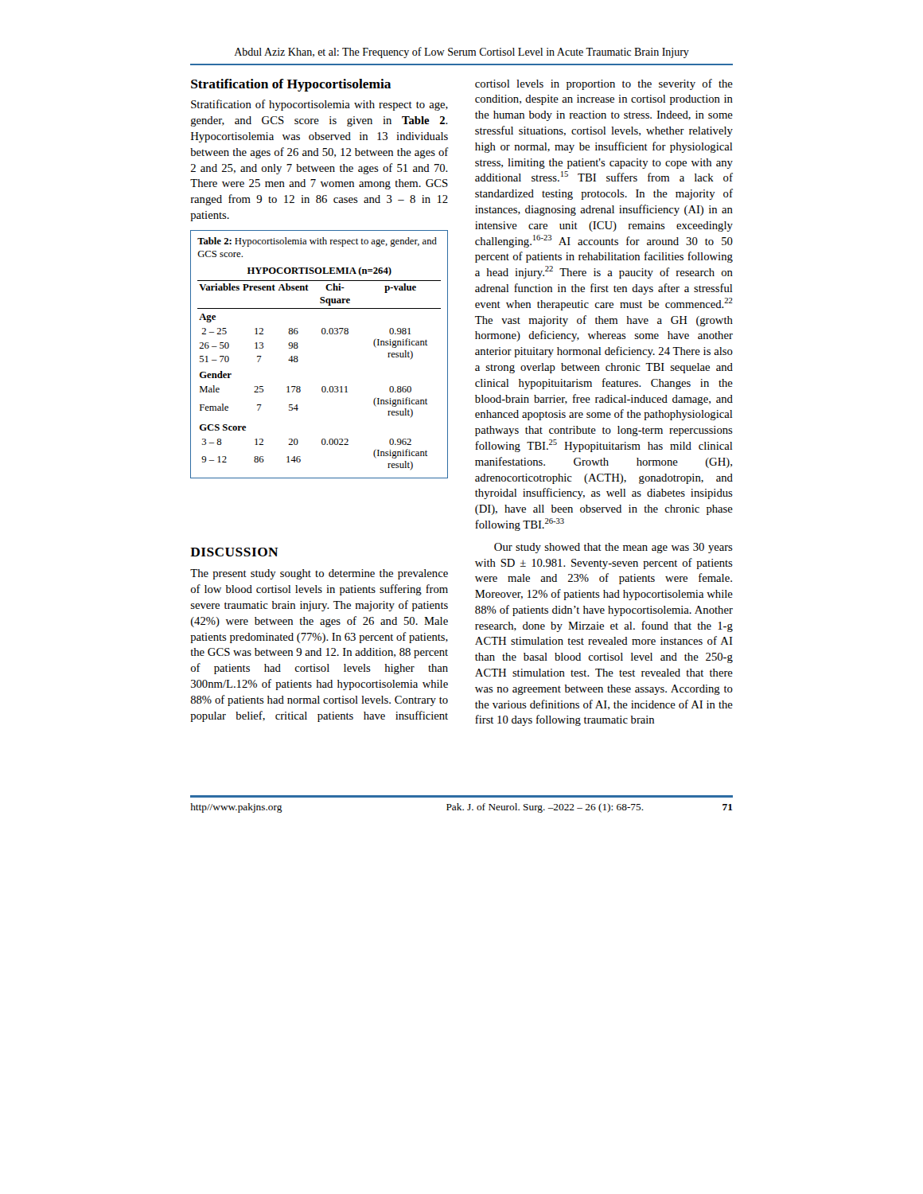Abdul Aziz Khan, et al: The Frequency of Low Serum Cortisol Level in Acute Traumatic Brain Injury
Stratification of Hypocortisolemia
Stratification of hypocortisolemia with respect to age, gender, and GCS score is given in Table 2. Hypocortisolemia was observed in 13 individuals between the ages of 26 and 50, 12 between the ages of 2 and 25, and only 7 between the ages of 51 and 70. There were 25 men and 7 women among them. GCS ranged from 9 to 12 in 86 cases and 3 – 8 in 12 patients.
Table 2: Hypocortisolemia with respect to age, gender, and GCS score.
HYPOCORTISOLEMIA (n=264)
| Variables | Present | Absent | Chi-Square | p-value |
| --- | --- | --- | --- | --- |
| Age |
| 2 – 25 | 12 | 86 | 0.0378 | 0.981 (Insignificant result) |
| 26 – 50 | 13 | 98 |
| 51 – 70 | 7 | 48 |
| Gender |
| Male | 25 | 178 | 0.0311 | 0.860 (Insignificant result) |
| Female | 7 | 54 |
| GCS Score |
| 3 – 8 | 12 | 20 | 0.0022 | 0.962 (Insignificant result) |
| 9 – 12 | 86 | 146 |
DISCUSSION
The present study sought to determine the prevalence of low blood cortisol levels in patients suffering from severe traumatic brain injury. The majority of patients (42%) were between the ages of 26 and 50. Male patients predominated (77%). In 63 percent of patients, the GCS was between 9 and 12. In addition, 88 percent of patients had cortisol levels higher than 300nm/L.12% of patients had hypocortisolemia while 88% of patients had normal cortisol levels. Contrary to popular belief, critical patients have insufficient cortisol levels in proportion to the severity of the condition, despite an increase in cortisol production in the human body in reaction to stress. Indeed, in some stressful situations, cortisol levels, whether relatively high or normal, may be insufficient for physiological stress, limiting the patient's capacity to cope with any additional stress.15 TBI suffers from a lack of standardized testing protocols. In the majority of instances, diagnosing adrenal insufficiency (AI) in an intensive care unit (ICU) remains exceedingly challenging.16-23 AI accounts for around 30 to 50 percent of patients in rehabilitation facilities following a head injury.22 There is a paucity of research on adrenal function in the first ten days after a stressful event when therapeutic care must be commenced.22 The vast majority of them have a GH (growth hormone) deficiency, whereas some have another anterior pituitary hormonal deficiency. 24 There is also a strong overlap between chronic TBI sequelae and clinical hypopituitarism features. Changes in the blood-brain barrier, free radical-induced damage, and enhanced apoptosis are some of the pathophysiological pathways that contribute to long-term repercussions following TBI.25 Hypopituitarism has mild clinical manifestations. Growth hormone (GH), adrenocorticotrophic (ACTH), gonadotropin, and thyroidal insufficiency, as well as diabetes insipidus (DI), have all been observed in the chronic phase following TBI.26-33
Our study showed that the mean age was 30 years with SD ± 10.981. Seventy-seven percent of patients were male and 23% of patients were female. Moreover, 12% of patients had hypocortisolemia while 88% of patients didn’t have hypocortisolemia. Another research, done by Mirzaie et al. found that the 1-g ACTH stimulation test revealed more instances of AI than the basal blood cortisol level and the 250-g ACTH stimulation test. The test revealed that there was no agreement between these assays. According to the various definitions of AI, the incidence of AI in the first 10 days following traumatic brain
http//www.pakjns.org
Pak. J. of Neurol. Surg. –2022 – 26 (1): 68-75.
71